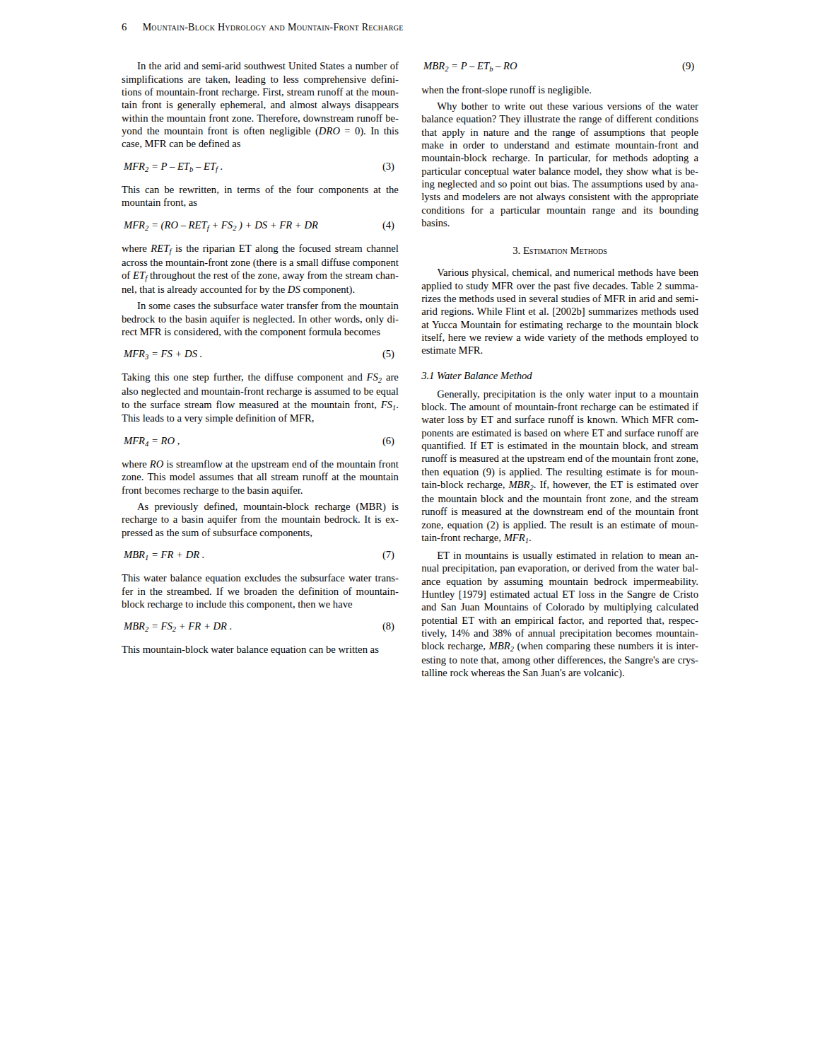6 Mountain-Block Hydrology and Mountain-Front Recharge
In the arid and semi-arid southwest United States a number of simplifications are taken, leading to less comprehensive definitions of mountain-front recharge. First, stream runoff at the mountain front is generally ephemeral, and almost always disappears within the mountain front zone. Therefore, downstream runoff beyond the mountain front is often negligible (DRO = 0). In this case, MFR can be defined as
MFR2 = P – ETb – ETf . (3)
This can be rewritten, in terms of the four components at the mountain front, as
MFR2 = (RO – RETf + FS2 ) + DS + FR + DR (4)
where RETf is the riparian ET along the focused stream channel across the mountain-front zone (there is a small diffuse component of ETf throughout the rest of the zone, away from the stream channel, that is already accounted for by the DS component).
In some cases the subsurface water transfer from the mountain bedrock to the basin aquifer is neglected. In other words, only direct MFR is considered, with the component formula becomes
MFR3 = FS + DS . (5)
Taking this one step further, the diffuse component and FS2 are also neglected and mountain-front recharge is assumed to be equal to the surface stream flow measured at the mountain front, FS1. This leads to a very simple definition of MFR,
MFR4 = RO , (6)
where RO is streamflow at the upstream end of the mountain front zone. This model assumes that all stream runoff at the mountain front becomes recharge to the basin aquifer.
As previously defined, mountain-block recharge (MBR) is recharge to a basin aquifer from the mountain bedrock. It is expressed as the sum of subsurface components,
MBR1 = FR + DR . (7)
This water balance equation excludes the subsurface water transfer in the streambed. If we broaden the definition of mountain-block recharge to include this component, then we have
MBR2 = FS2 + FR + DR . (8)
This mountain-block water balance equation can be written as
MBR2 = P – ETb – RO (9)
when the front-slope runoff is negligible.
Why bother to write out these various versions of the water balance equation? They illustrate the range of different conditions that apply in nature and the range of assumptions that people make in order to understand and estimate mountain-front and mountain-block recharge. In particular, for methods adopting a particular conceptual water balance model, they show what is being neglected and so point out bias. The assumptions used by analysts and modelers are not always consistent with the appropriate conditions for a particular mountain range and its bounding basins.
3. Estimation Methods
Various physical, chemical, and numerical methods have been applied to study MFR over the past five decades. Table 2 summarizes the methods used in several studies of MFR in arid and semiarid regions. While Flint et al. [2002b] summarizes methods used at Yucca Mountain for estimating recharge to the mountain block itself, here we review a wide variety of the methods employed to estimate MFR.
3.1 Water Balance Method
Generally, precipitation is the only water input to a mountain block. The amount of mountain-front recharge can be estimated if water loss by ET and surface runoff is known. Which MFR components are estimated is based on where ET and surface runoff are quantified. If ET is estimated in the mountain block, and stream runoff is measured at the upstream end of the mountain front zone, then equation (9) is applied. The resulting estimate is for mountain-block recharge, MBR2. If, however, the ET is estimated over the mountain block and the mountain front zone, and the stream runoff is measured at the downstream end of the mountain front zone, equation (2) is applied. The result is an estimate of mountain-front recharge, MFR1.
ET in mountains is usually estimated in relation to mean annual precipitation, pan evaporation, or derived from the water balance equation by assuming mountain bedrock impermeability. Huntley [1979] estimated actual ET loss in the Sangre de Cristo and San Juan Mountains of Colorado by multiplying calculated potential ET with an empirical factor, and reported that, respectively, 14% and 38% of annual precipitation becomes mountain-block recharge, MBR2 (when comparing these numbers it is interesting to note that, among other differences, the Sangre's are crystalline rock whereas the San Juan's are volcanic).